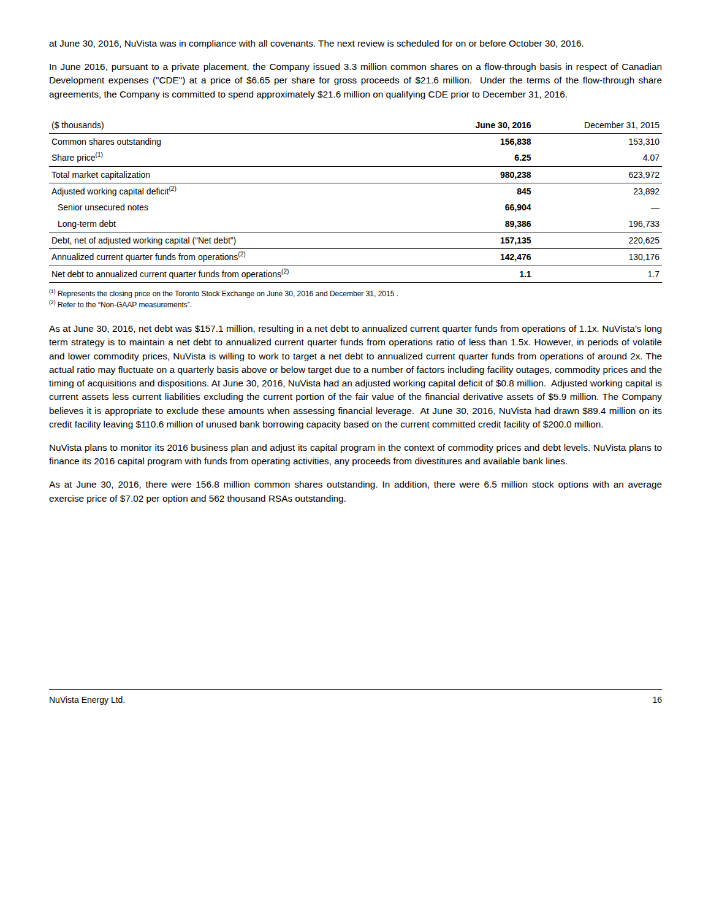at June 30, 2016, NuVista was in compliance with all covenants. The next review is scheduled for on or before October 30, 2016.
In June 2016, pursuant to a private placement, the Company issued 3.3 million common shares on a flow-through basis in respect of Canadian Development expenses ("CDE") at a price of $6.65 per share for gross proceeds of $21.6 million. Under the terms of the flow-through share agreements, the Company is committed to spend approximately $21.6 million on qualifying CDE prior to December 31, 2016.
| ($ thousands) | June 30, 2016 | December 31, 2015 |
| --- | --- | --- |
| Common shares outstanding | 156,838 | 153,310 |
| Share price (1) | 6.25 | 4.07 |
| Total market capitalization | 980,238 | 623,972 |
| Adjusted working capital deficit (2) | 845 | 23,892 |
| Senior unsecured notes | 66,904 | — |
| Long-term debt | 89,386 | 196,733 |
| Debt, net of adjusted working capital (“Net debt”) | 157,135 | 220,625 |
| Annualized current quarter funds from operations (2) | 142,476 | 130,176 |
| Net debt to annualized current quarter funds from operations (2) | 1.1 | 1.7 |
(1) Represents the closing price on the Toronto Stock Exchange on June 30, 2016 and December 31, 2015 .
(2) Refer to the “Non-GAAP measurements”.
As at June 30, 2016, net debt was $157.1 million, resulting in a net debt to annualized current quarter funds from operations of 1.1x. NuVista’s long term strategy is to maintain a net debt to annualized current quarter funds from operations ratio of less than 1.5x. However, in periods of volatile and lower commodity prices, NuVista is willing to work to target a net debt to annualized current quarter funds from operations of around 2x. The actual ratio may fluctuate on a quarterly basis above or below target due to a number of factors including facility outages, commodity prices and the timing of acquisitions and dispositions. At June 30, 2016, NuVista had an adjusted working capital deficit of $0.8 million. Adjusted working capital is current assets less current liabilities excluding the current portion of the fair value of the financial derivative assets of $5.9 million. The Company believes it is appropriate to exclude these amounts when assessing financial leverage. At June 30, 2016, NuVista had drawn $89.4 million on its credit facility leaving $110.6 million of unused bank borrowing capacity based on the current committed credit facility of $200.0 million.
NuVista plans to monitor its 2016 business plan and adjust its capital program in the context of commodity prices and debt levels. NuVista plans to finance its 2016 capital program with funds from operating activities, any proceeds from divestitures and available bank lines.
As at June 30, 2016, there were 156.8 million common shares outstanding. In addition, there were 6.5 million stock options with an average exercise price of $7.02 per option and 562 thousand RSAs outstanding.
NuVista Energy Ltd. 16